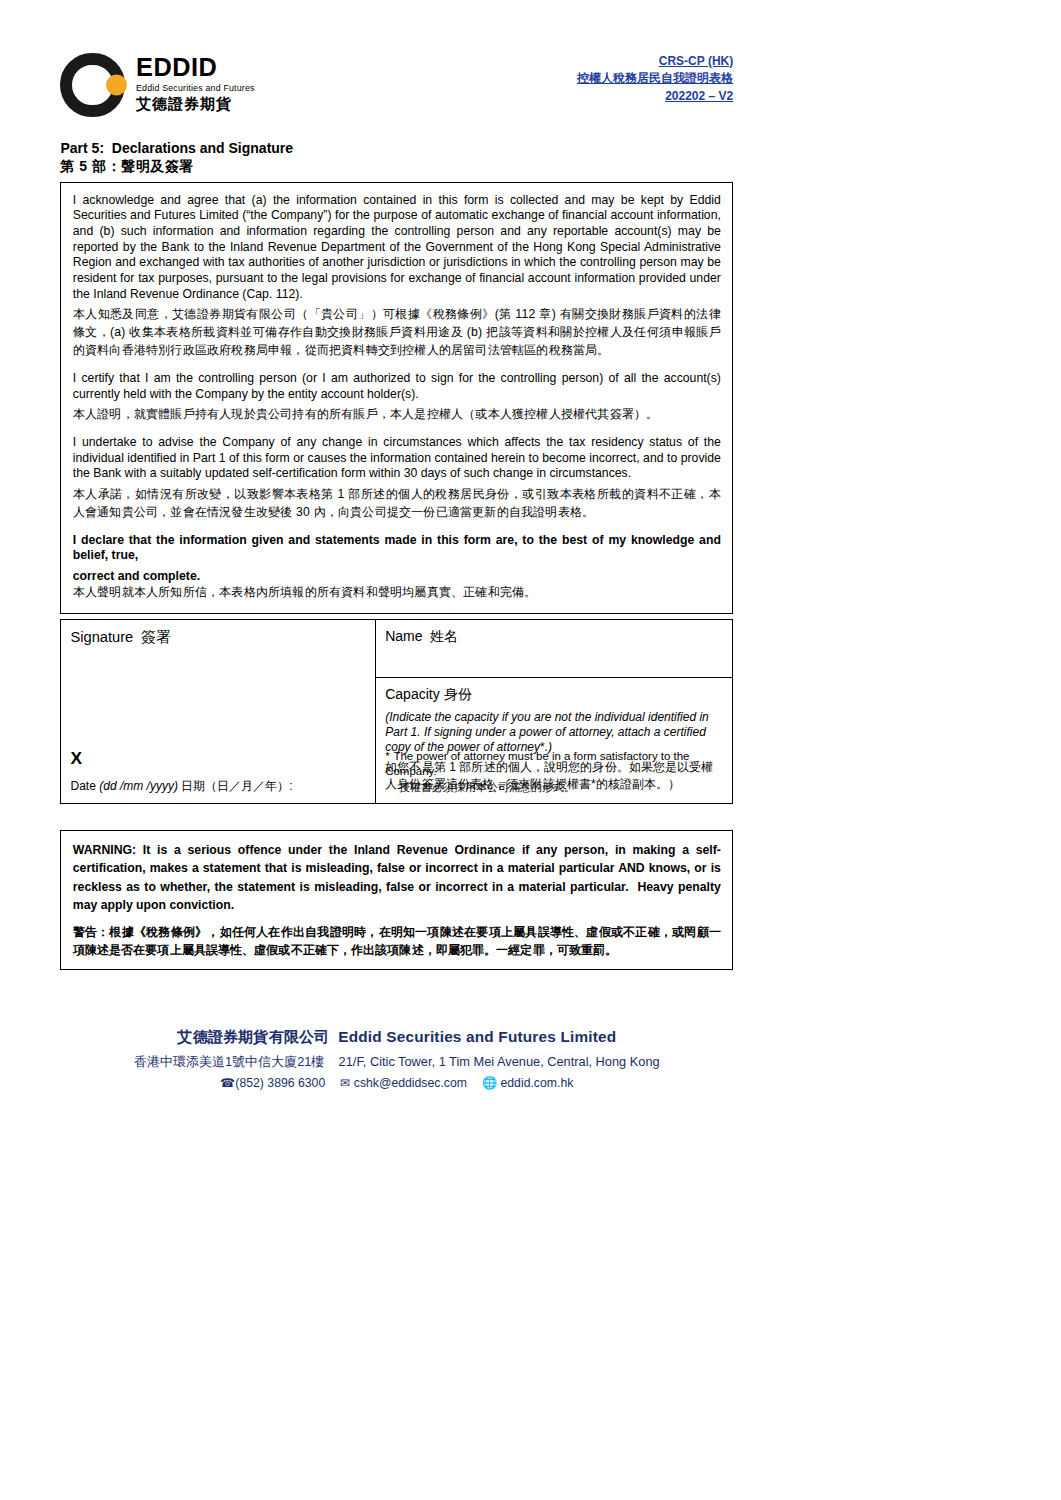EDDID
Eddid Securities and Futures
艾德證券期貨
CRS-CP (HK)
控權人稅務居民自我證明表格
202202 – V2
Part 5: Declarations and Signature
第 5 部：聲明及簽署
I acknowledge and agree that (a) the information contained in this form is collected and may be kept by Eddid Securities and Futures Limited (“the Company”) for the purpose of automatic exchange of financial account information, and (b) such information and information regarding the controlling person and any reportable account(s) may be reported by the Bank to the Inland Revenue Department of the Government of the Hong Kong Special Administrative Region and exchanged with tax authorities of another jurisdiction or jurisdictions in which the controlling person may be resident for tax purposes, pursuant to the legal provisions for exchange of financial account information provided under the Inland Revenue Ordinance (Cap. 112).
本人知悉及同意，艾德證券期貨有限公司（「貴公司」）可根據《稅務條例》(第 112 章) 有關交換財務賬戶資料的法律條文，(a) 收集本表格所載資料並可備存作自動交換財務賬戶資料用途及 (b) 把該等資料和關於控權人及任何須申報賬戶的資料向香港特別行政區政府稅務局申報，從而把資料轉交到控權人的居留司法管轄區的稅務當局。
I certify that I am the controlling person (or I am authorized to sign for the controlling person) of all the account(s) currently held with the Company by the entity account holder(s).
本人證明，就實體賬戶持有人現於貴公司持有的所有賬戶，本人是控權人（或本人獲控權人授權代其簽署）。
I undertake to advise the Company of any change in circumstances which affects the tax residency status of the individual identified in Part 1 of this form or causes the information contained herein to become incorrect, and to provide the Bank with a suitably updated self-certification form within 30 days of such change in circumstances.
本人承諾，如情況有所改變，以致影響本表格第 1 部所述的個人的稅務居民身份，或引致本表格所載的資料不正確，本人會通知貴公司，並會在情況發生改變後 30 內，向貴公司提交一份已適當更新的自我證明表格。
I declare that the information given and statements made in this form are, to the best of my knowledge and belief, true,
correct and complete.
本人聲明就本人所知所信，本表格內所填報的所有資料和聲明均屬真實、正確和完備。
| Signature 簽署 X Date (dd /mm /yyyy) 日期（日／月／年）: | Name 姓名 |
| Capacity 身份 (Indicate the capacity if you are not the individual identified in Part 1. If signing under a power of attorney, attach a certified copy of the power of attorney * .) 如您不是第 1 部所述的個人，說明您的身份。如果您是以受權人身份簽署這份表格，須夾附該授權書 * 的核證副本。） * The power of attorney must be in a form satisfactory to the Company. 授權書必須採用本公司滿意的形式。 |
WARNING: It is a serious offence under the Inland Revenue Ordinance if any person, in making a self-certification, makes a statement that is misleading, false or incorrect in a material particular AND knows, or is reckless as to whether, the statement is misleading, false or incorrect in a material particular. Heavy penalty may apply upon conviction.
警告：根據《稅務條例》，如任何人在作出自我證明時，在明知一項陳述在要項上屬具誤導性、虛假或不正確，或罔顧一項陳述是否在要項上屬具誤導性、虛假或不正確下，作出該項陳述，即屬犯罪。一經定罪，可致重罰。
艾德證券期貨有限公司 Eddid Securities and Futures Limited
香港中環添美道1號中信大廈21樓 21/F, Citic Tower, 1 Tim Mei Avenue, Central, Hong Kong
☎(852) 3896 6300 ✉ cshk@eddidsec.com 🌐 eddid.com.hk